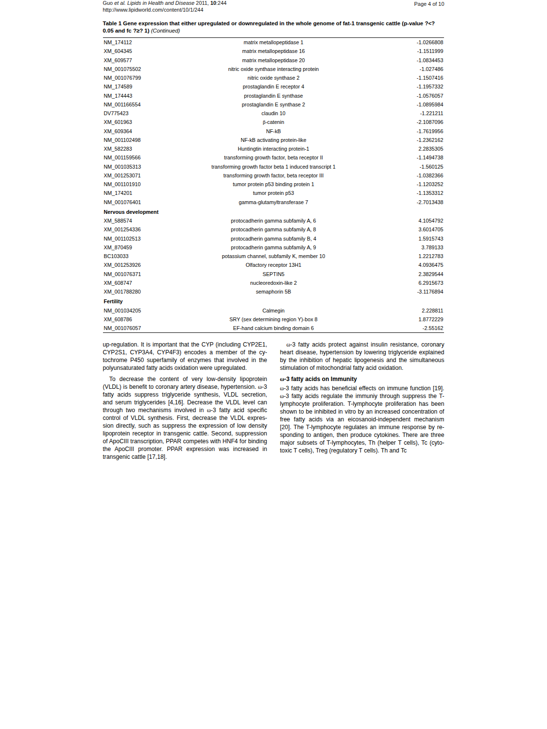Guo et al. Lipids in Health and Disease 2011, 10:244
http://www.lipidworld.com/content/10/1/244
Page 4 of 10
Table 1 Gene expression that either upregulated or downregulated in the whole genome of fat-1 transgenic cattle (p-value ?<? 0.05 and fc ?≥? 1) (Continued)
| NM_174112 | matrix metallopeptidase 1 | -1.0266808 |
| XM_604345 | matrix metallopeptidase 16 | -1.1511999 |
| XM_609577 | matrix metallopeptidase 20 | -1.0834453 |
| NM_001075502 | nitric oxide synthase interacting protein | -1.027486 |
| NM_001076799 | nitric oxide synthase 2 | -1.1507416 |
| NM_174589 | prostaglandin E receptor 4 | -1.1957332 |
| NM_174443 | prostaglandin E synthase | -1.0576057 |
| NM_001166554 | prostaglandin E synthase 2 | -1.0895984 |
| DV775423 | claudin 10 | -1.221211 |
| XM_601963 | β -catenin | -2.1087096 |
| XM_609364 | NF-kB | -1.7619956 |
| NM_001102498 | NF-kB activating protein-like | -1.2362162 |
| XM_582283 | Huntingtin interacting protein-1 | 2.2835305 |
| NM_001159566 | transforming growth factor, beta receptor II | -1.1494738 |
| NM_001035313 | transforming growth factor beta 1 induced transcript 1 | -1.560125 |
| XM_001253071 | transforming growth factor, beta receptor III | -1.0382366 |
| NM_001101910 | tumor protein p53 binding protein 1 | -1.1203252 |
| NM_174201 | tumor protein p53 | -1.1353312 |
| NM_001076401 | gamma-glutamyltransferase 7 | -2.7013438 |
| Nervous development |
| XM_588574 | protocadherin gamma subfamily A, 6 | 4.1054792 |
| XM_001254336 | protocadherin gamma subfamily A, 8 | 3.6014705 |
| NM_001102513 | protocadherin gamma subfamily B, 4 | 1.5915743 |
| XM_870459 | protocadherin gamma subfamily A, 9 | 3.789133 |
| BC103033 | potassium channel, subfamily K, member 10 | 1.2212783 |
| XM_001253926 | Olfactory receptor 13H1 | 4.0936475 |
| NM_001076371 | SEPTIN5 | 2.3829544 |
| XM_608747 | nucleoredoxin-like 2 | 6.2915673 |
| XM_001788280 | semaphorin 5B | -3.1176894 |
| Fertility |
| NM_001034205 | Calmegin | 2.228811 |
| XM_608786 | SRY (sex determining region Y)-box 8 | 1.8772229 |
| NM_001076057 | EF-hand calcium binding domain 6 | -2.55162 |
up-regulation. It is important that the CYP (including CYP2E1, CYP2S1, CYP3A4, CYP4F3) encodes a member of the cytochrome P450 superfamily of enzymes that involved in the polyunsaturated fatty acids oxidation were upregulated.
To decrease the content of very low-density lipoprotein (VLDL) is benefit to coronary artery disease, hypertension. ω-3 fatty acids suppress triglyceride synthesis, VLDL secretion, and serum triglycerides [4,16]. Decrease the VLDL level can through two mechanisms involved in ω-3 fatty acid specific control of VLDL synthesis. First, decrease the VLDL expression directly, such as suppress the expression of low density lipoprotein receptor in transgenic cattle. Second, suppression of ApoCIII transcription, PPAR competes with HNF4 for binding the ApoCIII promoter. PPAR expression was increased in transgenic cattle [17,18].
ω-3 fatty acids protect against insulin resistance, coronary heart disease, hypertension by lowering triglyceride explained by the inhibition of hepatic lipogenesis and the simultaneous stimulation of mitochondrial fatty acid oxidation.
ω-3 fatty acids on Immunity
ω-3 fatty acids has beneficial effects on immune function [19]. ω-3 fatty acids regulate the immuniy through suppress the T-lymphocyte proliferation. T-lymphocyte proliferation has been shown to be inhibited in vitro by an increased concentration of free fatty acids via an eicosanoid-independent mechanism [20]. The T-lymphocyte regulates an immune response by responding to antigen, then produce cytokines. There are three major subsets of T-lymphocytes, Th (helper T cells), Tc (cytotoxic T cells), Treg (regulatory T cells). Th and Tc